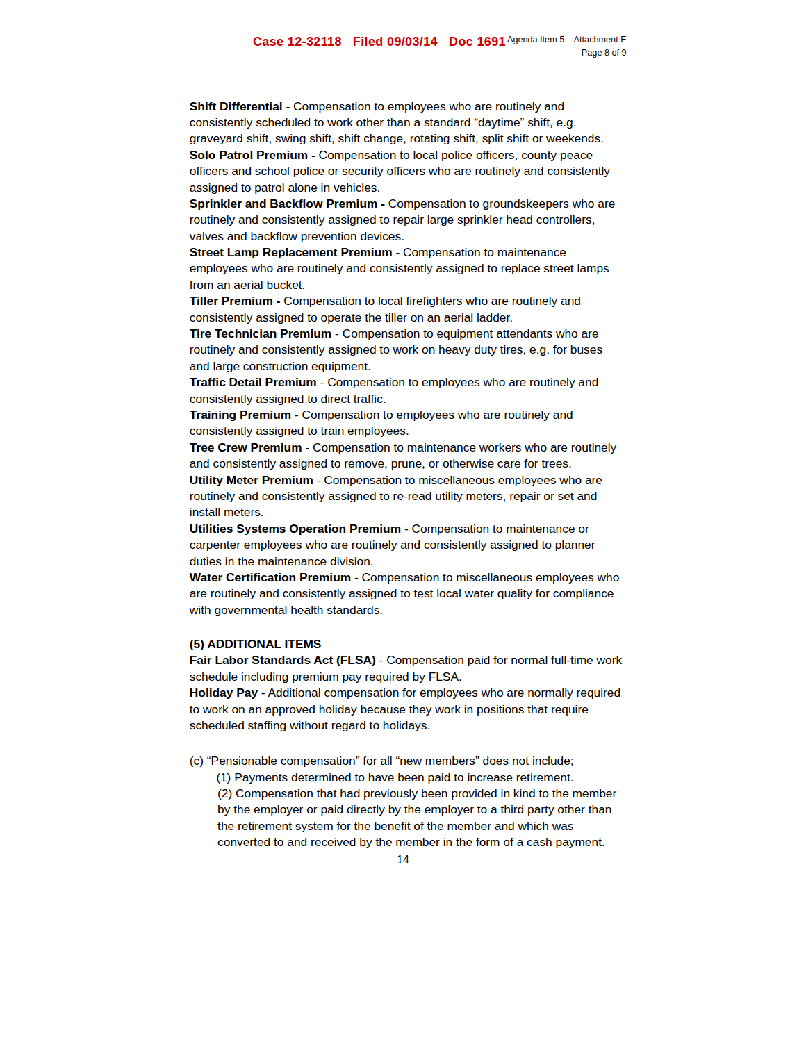Case 12-32118 Filed 09/03/14 Doc 1691
Agenda Item 5 – Attachment E
Page 8 of 9
Shift Differential - Compensation to employees who are routinely and consistently scheduled to work other than a standard “daytime” shift, e.g. graveyard shift, swing shift, shift change, rotating shift, split shift or weekends.
Solo Patrol Premium - Compensation to local police officers, county peace officers and school police or security officers who are routinely and consistently assigned to patrol alone in vehicles.
Sprinkler and Backflow Premium - Compensation to groundskeepers who are routinely and consistently assigned to repair large sprinkler head controllers, valves and backflow prevention devices.
Street Lamp Replacement Premium - Compensation to maintenance employees who are routinely and consistently assigned to replace street lamps from an aerial bucket.
Tiller Premium - Compensation to local firefighters who are routinely and consistently assigned to operate the tiller on an aerial ladder.
Tire Technician Premium - Compensation to equipment attendants who are routinely and consistently assigned to work on heavy duty tires, e.g. for buses and large construction equipment.
Traffic Detail Premium - Compensation to employees who are routinely and consistently assigned to direct traffic.
Training Premium - Compensation to employees who are routinely and consistently assigned to train employees.
Tree Crew Premium - Compensation to maintenance workers who are routinely and consistently assigned to remove, prune, or otherwise care for trees.
Utility Meter Premium - Compensation to miscellaneous employees who are routinely and consistently assigned to re-read utility meters, repair or set and install meters.
Utilities Systems Operation Premium - Compensation to maintenance or carpenter employees who are routinely and consistently assigned to planner duties in the maintenance division.
Water Certification Premium - Compensation to miscellaneous employees who are routinely and consistently assigned to test local water quality for compliance with governmental health standards.
(5) ADDITIONAL ITEMS
Fair Labor Standards Act (FLSA) - Compensation paid for normal full-time work schedule including premium pay required by FLSA.
Holiday Pay - Additional compensation for employees who are normally required to work on an approved holiday because they work in positions that require scheduled staffing without regard to holidays.
(c) “Pensionable compensation” for all “new members” does not include;
(1) Payments determined to have been paid to increase retirement.
(2) Compensation that had previously been provided in kind to the member by the employer or paid directly by the employer to a third party other than the retirement system for the benefit of the member and which was converted to and received by the member in the form of a cash payment.
14